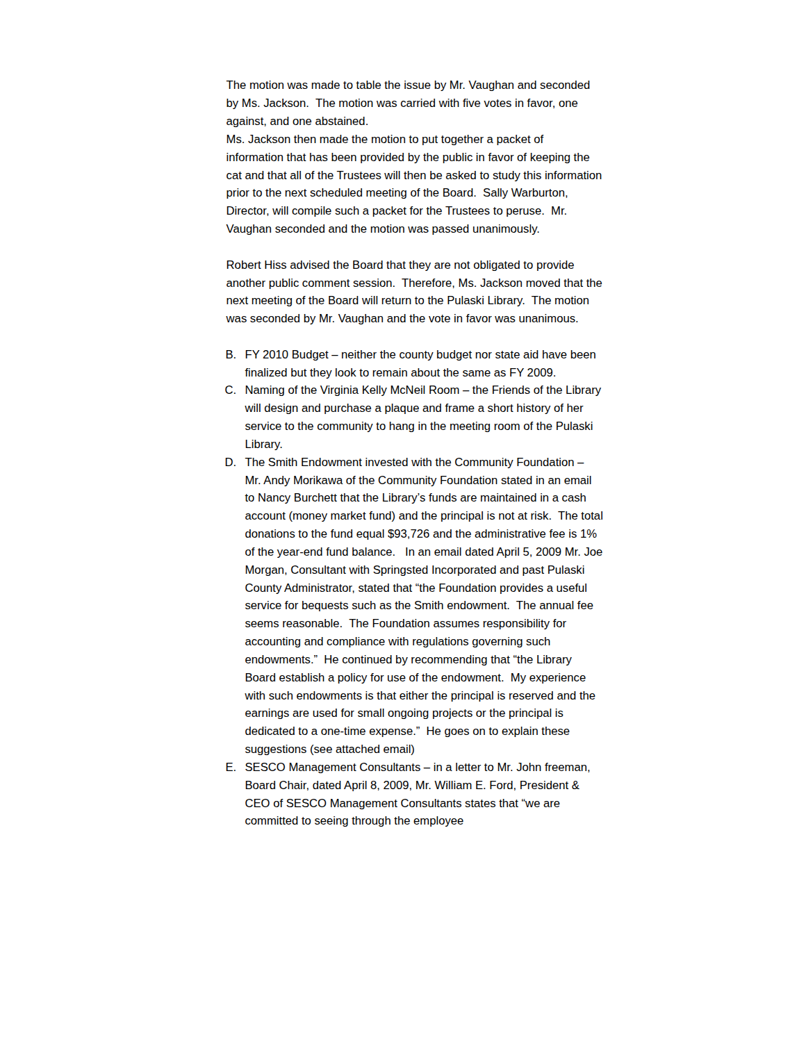The motion was made to table the issue by Mr. Vaughan and seconded by Ms. Jackson. The motion was carried with five votes in favor, one against, and one abstained.
Ms. Jackson then made the motion to put together a packet of information that has been provided by the public in favor of keeping the cat and that all of the Trustees will then be asked to study this information prior to the next scheduled meeting of the Board. Sally Warburton, Director, will compile such a packet for the Trustees to peruse. Mr. Vaughan seconded and the motion was passed unanimously.
Robert Hiss advised the Board that they are not obligated to provide another public comment session. Therefore, Ms. Jackson moved that the next meeting of the Board will return to the Pulaski Library. The motion was seconded by Mr. Vaughan and the vote in favor was unanimous.
FY 2010 Budget – neither the county budget nor state aid have been finalized but they look to remain about the same as FY 2009.
Naming of the Virginia Kelly McNeil Room – the Friends of the Library will design and purchase a plaque and frame a short history of her service to the community to hang in the meeting room of the Pulaski Library.
The Smith Endowment invested with the Community Foundation – Mr. Andy Morikawa of the Community Foundation stated in an email to Nancy Burchett that the Library’s funds are maintained in a cash account (money market fund) and the principal is not at risk. The total donations to the fund equal $93,726 and the administrative fee is 1% of the year-end fund balance. In an email dated April 5, 2009 Mr. Joe Morgan, Consultant with Springsted Incorporated and past Pulaski County Administrator, stated that “the Foundation provides a useful service for bequests such as the Smith endowment. The annual fee seems reasonable. The Foundation assumes responsibility for accounting and compliance with regulations governing such endowments.” He continued by recommending that “the Library Board establish a policy for use of the endowment. My experience with such endowments is that either the principal is reserved and the earnings are used for small ongoing projects or the principal is dedicated to a one-time expense.” He goes on to explain these suggestions (see attached email)
SESCO Management Consultants – in a letter to Mr. John freeman, Board Chair, dated April 8, 2009, Mr. William E. Ford, President & CEO of SESCO Management Consultants states that “we are committed to seeing through the employee